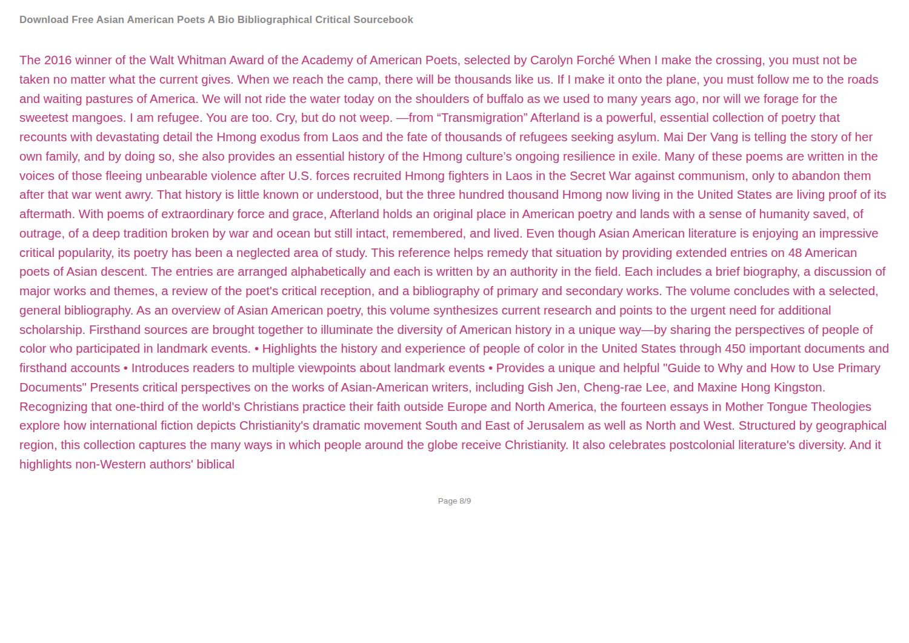Download Free Asian American Poets A Bio Bibliographical Critical Sourcebook
The 2016 winner of the Walt Whitman Award of the Academy of American Poets, selected by Carolyn Forché When I make the crossing, you must not be taken no matter what the current gives. When we reach the camp, there will be thousands like us. If I make it onto the plane, you must follow me to the roads and waiting pastures of America. We will not ride the water today on the shoulders of buffalo as we used to many years ago, nor will we forage for the sweetest mangoes. I am refugee. You are too. Cry, but do not weep. —from “Transmigration” Afterland is a powerful, essential collection of poetry that recounts with devastating detail the Hmong exodus from Laos and the fate of thousands of refugees seeking asylum. Mai Der Vang is telling the story of her own family, and by doing so, she also provides an essential history of the Hmong culture’s ongoing resilience in exile. Many of these poems are written in the voices of those fleeing unbearable violence after U.S. forces recruited Hmong fighters in Laos in the Secret War against communism, only to abandon them after that war went awry. That history is little known or understood, but the three hundred thousand Hmong now living in the United States are living proof of its aftermath. With poems of extraordinary force and grace, Afterland holds an original place in American poetry and lands with a sense of humanity saved, of outrage, of a deep tradition broken by war and ocean but still intact, remembered, and lived. Even though Asian American literature is enjoying an impressive critical popularity, its poetry has been a neglected area of study. This reference helps remedy that situation by providing extended entries on 48 American poets of Asian descent. The entries are arranged alphabetically and each is written by an authority in the field. Each includes a brief biography, a discussion of major works and themes, a review of the poet's critical reception, and a bibliography of primary and secondary works. The volume concludes with a selected, general bibliography. As an overview of Asian American poetry, this volume synthesizes current research and points to the urgent need for additional scholarship. Firsthand sources are brought together to illuminate the diversity of American history in a unique way—by sharing the perspectives of people of color who participated in landmark events. • Highlights the history and experience of people of color in the United States through 450 important documents and firsthand accounts • Introduces readers to multiple viewpoints about landmark events • Provides a unique and helpful "Guide to Why and How to Use Primary Documents" Presents critical perspectives on the works of Asian-American writers, including Gish Jen, Cheng-rae Lee, and Maxine Hong Kingston. Recognizing that one-third of the world's Christians practice their faith outside Europe and North America, the fourteen essays in Mother Tongue Theologies explore how international fiction depicts Christianity's dramatic movement South and East of Jerusalem as well as North and West. Structured by geographical region, this collection captures the many ways in which people around the globe receive Christianity. It also celebrates postcolonial literature's diversity. And it highlights non-Western authors' biblical
Page 8/9